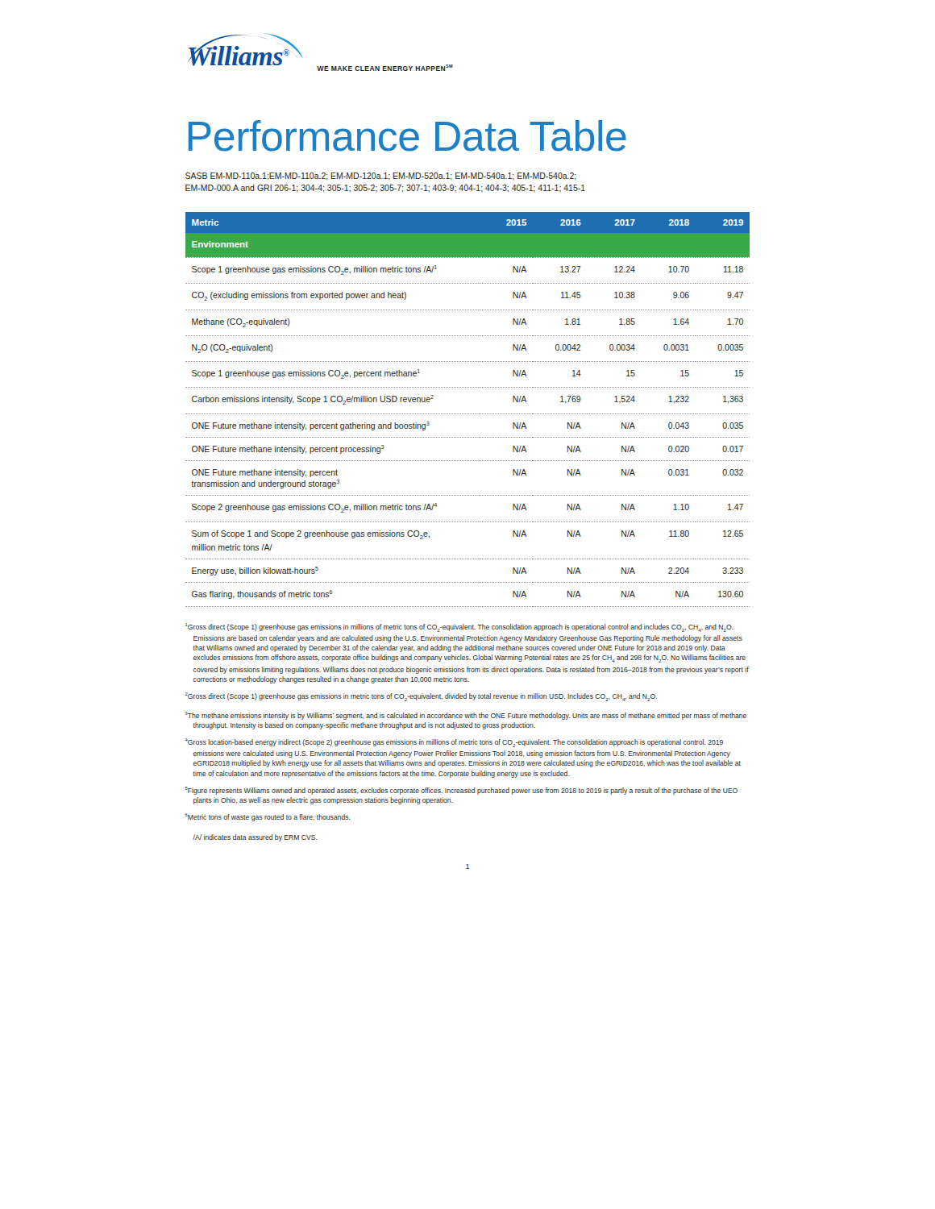Williams®
WE MAKE CLEAN ENERGY HAPPENSM
Performance Data Table
SASB EM-MD-110a.1;EM-MD-110a.2; EM-MD-120a.1; EM-MD-520a.1; EM-MD-540a.1; EM-MD-540a.2;
EM-MD-000.A and GRI 206-1; 304-4; 305-1; 305-2; 305-7; 307-1; 403-9; 404-1; 404-3; 405-1; 411-1; 415-1
| Metric | 2015 | 2016 | 2017 | 2018 | 2019 |
| --- | --- | --- | --- | --- | --- |
| Environment |
| Scope 1 greenhouse gas emissions CO 2 e, million metric tons /A/ 1 | N/A | 13.27 | 12.24 | 10.70 | 11.18 |
| CO 2 (excluding emissions from exported power and heat) | N/A | 11.45 | 10.38 | 9.06 | 9.47 |
| Methane (CO 2 -equivalent) | N/A | 1.81 | 1.85 | 1.64 | 1.70 |
| N 2 O (CO 2 -equivalent) | N/A | 0.0042 | 0.0034 | 0.0031 | 0.0035 |
| Scope 1 greenhouse gas emissions CO 2 e, percent methane 1 | N/A | 14 | 15 | 15 | 15 |
| Carbon emissions intensity, Scope 1 CO 2 e/million USD revenue 2 | N/A | 1,769 | 1,524 | 1,232 | 1,363 |
| ONE Future methane intensity, percent gathering and boosting 3 | N/A | N/A | N/A | 0.043 | 0.035 |
| ONE Future methane intensity, percent processing 3 | N/A | N/A | N/A | 0.020 | 0.017 |
| ONE Future methane intensity, percent transmission and underground storage 3 | N/A | N/A | N/A | 0.031 | 0.032 |
| Scope 2 greenhouse gas emissions CO 2 e, million metric tons /A/ 4 | N/A | N/A | N/A | 1.10 | 1.47 |
| Sum of Scope 1 and Scope 2 greenhouse gas emissions CO 2 e, million metric tons /A/ | N/A | N/A | N/A | 11.80 | 12.65 |
| Energy use, billion kilowatt-hours 5 | N/A | N/A | N/A | 2.204 | 3.233 |
| Gas flaring, thousands of metric tons 6 | N/A | N/A | N/A | N/A | 130.60 |
1Gross direct (Scope 1) greenhouse gas emissions in millions of metric tons of CO2-equivalent. The consolidation approach is operational control and includes CO2, CH4, and N2O. Emissions are based on calendar years and are calculated using the U.S. Environmental Protection Agency Mandatory Greenhouse Gas Reporting Rule methodology for all assets that Williams owned and operated by December 31 of the calendar year, and adding the additional methane sources covered under ONE Future for 2018 and 2019 only. Data excludes emissions from offshore assets, corporate office buildings and company vehicles. Global Warming Potential rates are 25 for CH4 and 298 for N2O. No Williams facilities are covered by emissions limiting regulations. Williams does not produce biogenic emissions from its direct operations. Data is restated from 2016–2018 from the previous year’s report if corrections or methodology changes resulted in a change greater than 10,000 metric tons.
2Gross direct (Scope 1) greenhouse gas emissions in metric tons of CO2-equivalent, divided by total revenue in million USD. Includes CO2, CH4, and N2O.
3The methane emissions intensity is by Williams’ segment, and is calculated in accordance with the ONE Future methodology. Units are mass of methane emitted per mass of methane throughput. Intensity is based on company-specific methane throughput and is not adjusted to gross production.
4Gross location-based energy indirect (Scope 2) greenhouse gas emissions in millions of metric tons of CO2-equivalent. The consolidation approach is operational control. 2019 emissions were calculated using U.S. Environmental Protection Agency Power Profiler Emissions Tool 2018, using emission factors from U.S. Environmental Protection Agency eGRID2018 multiplied by kWh energy use for all assets that Williams owns and operates. Emissions in 2018 were calculated using the eGRID2016, which was the tool available at time of calculation and more representative of the emissions factors at the time. Corporate building energy use is excluded.
5Figure represents Williams owned and operated assets, excludes corporate offices. Increased purchased power use from 2018 to 2019 is partly a result of the purchase of the UEO plants in Ohio, as well as new electric gas compression stations beginning operation.
6Metric tons of waste gas routed to a flare, thousands.
/A/ indicates data assured by ERM CVS.
1